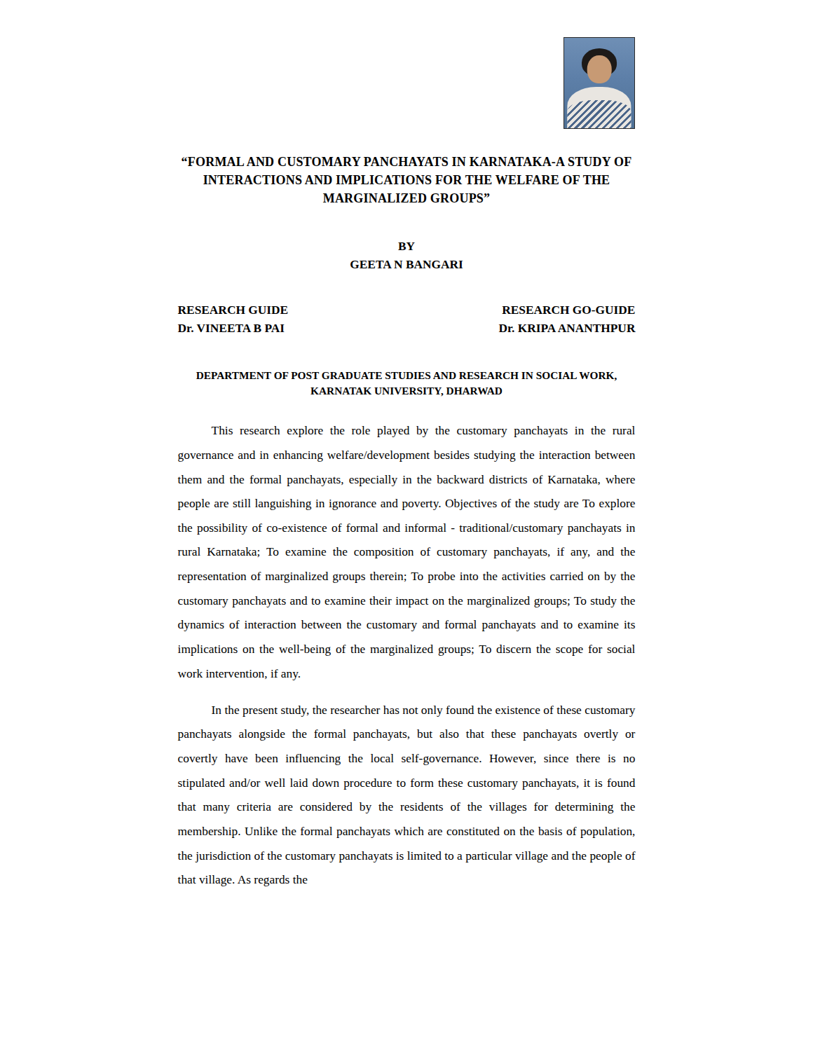“FORMAL AND CUSTOMARY PANCHAYATS IN KARNATAKA-A STUDY OF INTERACTIONS AND IMPLICATIONS FOR THE WELFARE OF THE MARGINALIZED GROUPS”
BY
GEETA N BANGARI
RESEARCH GUIDE
Dr. VINEETA B PAI
RESEARCH GO-GUIDE
Dr. KRIPA ANANTHPUR
DEPARTMENT OF POST GRADUATE STUDIES AND RESEARCH IN SOCIAL WORK,
KARNATAK UNIVERSITY, DHARWAD
This research explore the role played by the customary panchayats in the rural governance and in enhancing welfare/development besides studying the interaction between them and the formal panchayats, especially in the backward districts of Karnataka, where people are still languishing in ignorance and poverty. Objectives of the study are To explore the possibility of co-existence of formal and informal - traditional/customary panchayats in rural Karnataka; To examine the composition of customary panchayats, if any, and the representation of marginalized groups therein; To probe into the activities carried on by the customary panchayats and to examine their impact on the marginalized groups; To study the dynamics of interaction between the customary and formal panchayats and to examine its implications on the well-being of the marginalized groups; To discern the scope for social work intervention, if any.
In the present study, the researcher has not only found the existence of these customary panchayats alongside the formal panchayats, but also that these panchayats overtly or covertly have been influencing the local self-governance. However, since there is no stipulated and/or well laid down procedure to form these customary panchayats, it is found that many criteria are considered by the residents of the villages for determining the membership. Unlike the formal panchayats which are constituted on the basis of population, the jurisdiction of the customary panchayats is limited to a particular village and the people of that village. As regards the